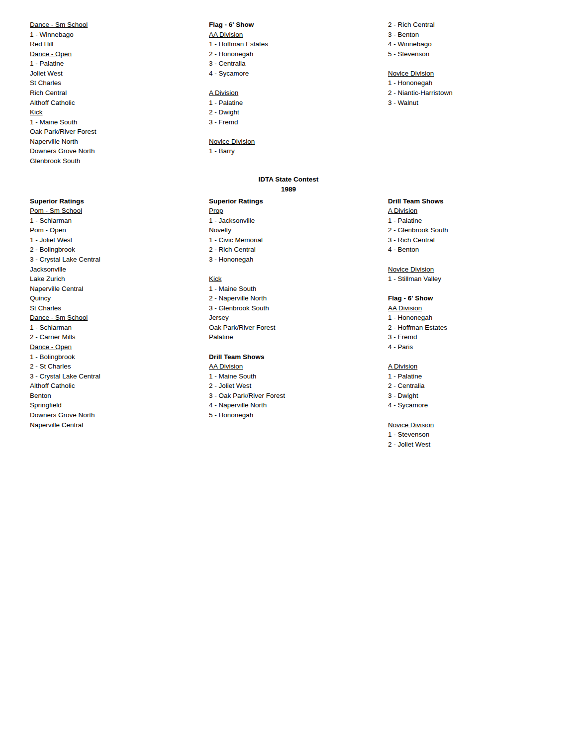Dance - Sm School
1 - Winnebago
Red Hill
Dance - Open
1 - Palatine
Joliet West
St Charles
Rich Central
Althoff Catholic
Kick
1 - Maine South
Oak Park/River Forest
Naperville North
Downers Grove North
Glenbrook South
Flag - 6' Show
AA Division
1 - Hoffman Estates
2 - Hononegah
3 - Centralia
4 - Sycamore
A Division
1 - Palatine
2 - Dwight
3 - Fremd
Novice Division
1 - Barry
2 - Rich Central
3 - Benton
4 - Winnebago
5 - Stevenson
Novice Division
1 - Hononegah
2 - Niantic-Harristown
3 - Walnut
IDTA State Contest
1989
Superior Ratings
Pom - Sm School
1 - Schlarman
Pom - Open
1 - Joliet West
2 - Bolingbrook
3 - Crystal Lake Central
Jacksonville
Lake Zurich
Naperville Central
Quincy
St Charles
Dance - Sm School
1 - Schlarman
2 - Carrier Mills
Dance - Open
1 - Bolingbrook
2 - St Charles
3 - Crystal Lake Central
Althoff Catholic
Benton
Springfield
Downers Grove North
Naperville Central
Superior Ratings
Prop
1 - Jacksonville
Novelty
1 - Civic Memorial
2 - Rich Central
3 - Hononegah
Kick
1 - Maine South
2 - Naperville North
3 - Glenbrook South
Jersey
Oak Park/River Forest
Palatine
Drill Team Shows
AA Division
1 - Maine South
2 - Joliet West
3 - Oak Park/River Forest
4 - Naperville North
5 - Hononegah
Drill Team Shows
A Division
1 - Palatine
2 - Glenbrook South
3 - Rich Central
4 - Benton
Novice Division
1 - Stillman Valley
Flag - 6' Show
AA Division
1 - Hononegah
2 - Hoffman Estates
3 - Fremd
4 - Paris
A Division
1 - Palatine
2 - Centralia
3 - Dwight
4 - Sycamore
Novice Division
1 - Stevenson
2 - Joliet West